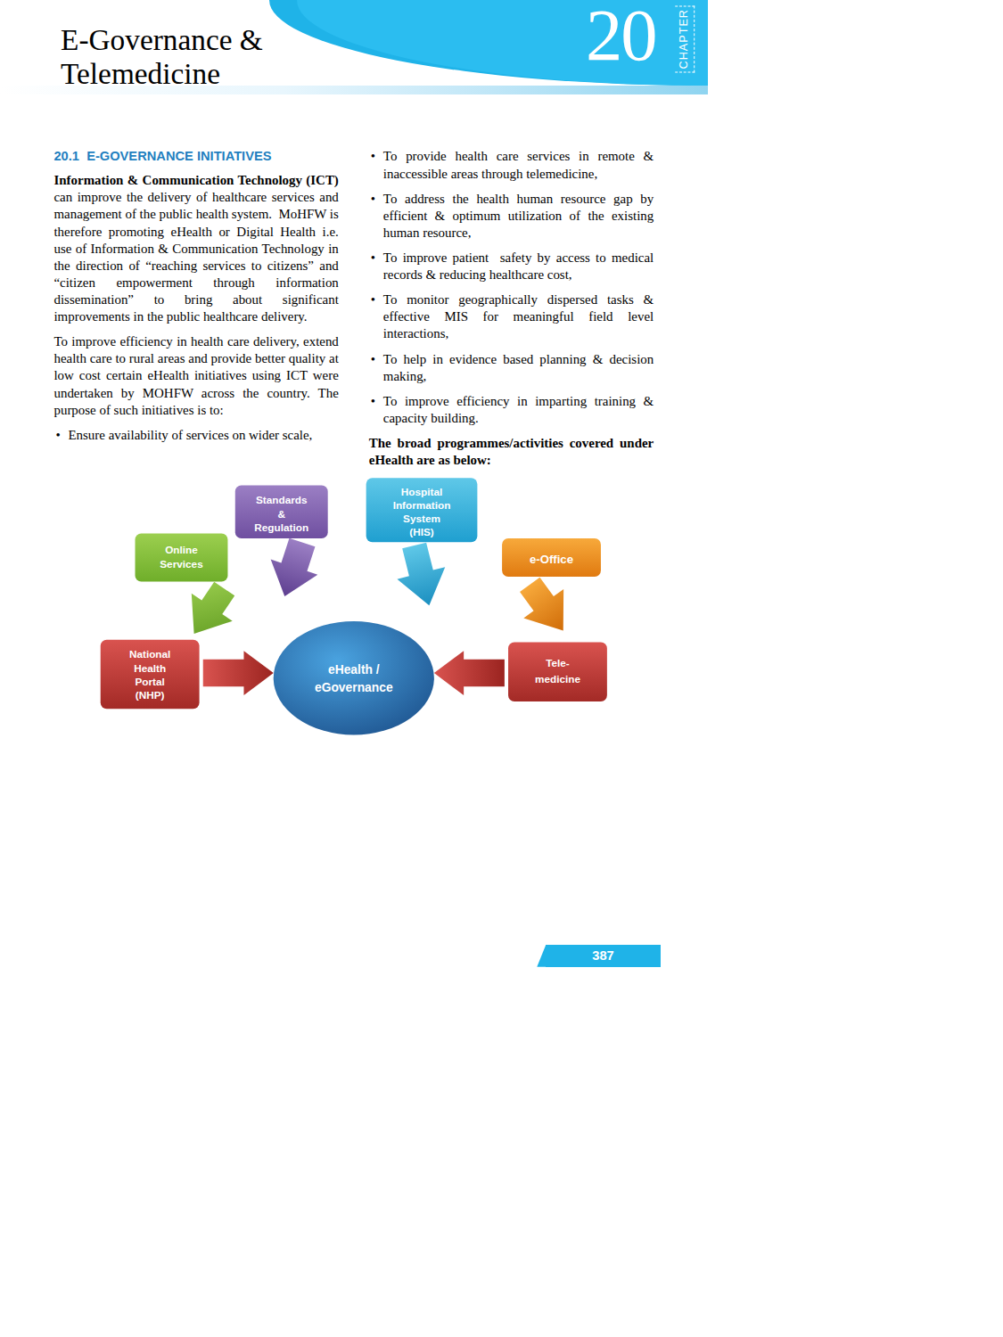20
CHAPTER
E-Governance &
Telemedicine
20.1 E-GOVERNANCE INITIATIVES
Information & Communication Technology (ICT) can improve the delivery of healthcare services and management of the public health system. MoHFW is therefore promoting eHealth or Digital Health i.e. use of Information & Communication Technology in the direction of “reaching services to citizens” and “citizen empowerment through information dissemination” to bring about significant improvements in the public healthcare delivery.
To improve efficiency in health care delivery, extend health care to rural areas and provide better quality at low cost certain eHealth initiatives using ICT were undertaken by MOHFW across the country. The purpose of such initiatives is to:
Ensure availability of services on wider scale,
To provide health care services in remote & inaccessible areas through telemedicine,
To address the health human resource gap by efficient & optimum utilization of the existing human resource,
To improve patient safety by access to medical records & reducing healthcare cost,
To monitor geographically dispersed tasks & effective MIS for meaningful field level interactions,
To help in evidence based planning & decision making,
To improve efficiency in imparting training & capacity building.
The broad programmes/activities covered under eHealth are as below:
Standards & Regulation Hospital Information System (HIS) Online Services e-Office National Health Portal (NHP) Tele- medicine eHealth / eGovernance
387